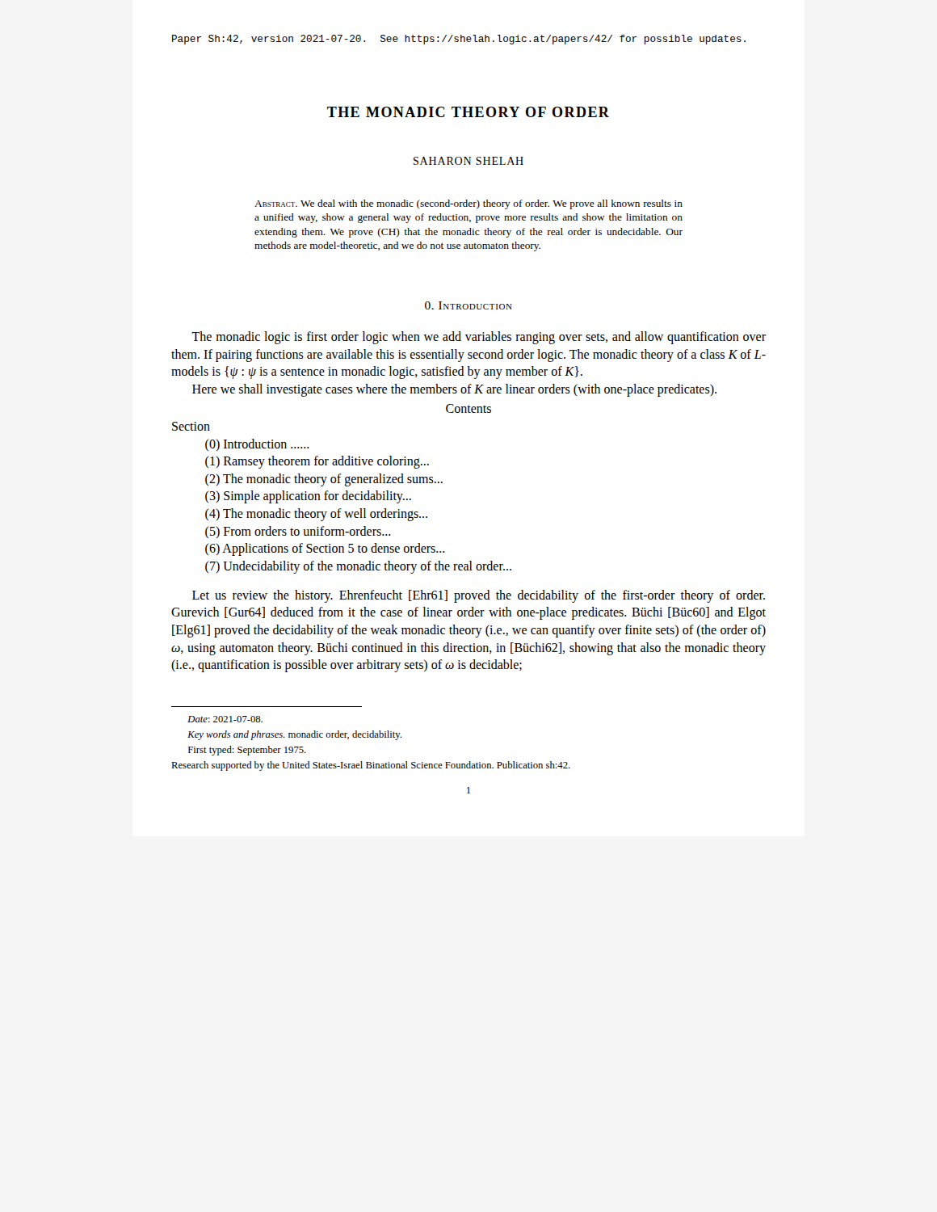Paper Sh:42, version 2021-07-20. See https://shelah.logic.at/papers/42/ for possible updates.
The Monadic Theory of Order
Saharon Shelah
Abstract. We deal with the monadic (second-order) theory of order. We prove all known results in a unified way, show a general way of reduction, prove more results and show the limitation on extending them. We prove (CH) that the monadic theory of the real order is undecidable. Our methods are model-theoretic, and we do not use automaton theory.
0. Introduction
The monadic logic is first order logic when we add variables ranging over sets, and allow quantification over them. If pairing functions are available this is essentially second order logic. The monadic theory of a class K of L-models is {ψ : ψ is a sentence in monadic logic, satisfied by any member of K}.
Here we shall investigate cases where the members of K are linear orders (with one-place predicates).
Contents
Section
(0) Introduction ......
(1) Ramsey theorem for additive coloring...
(2) The monadic theory of generalized sums...
(3) Simple application for decidability...
(4) The monadic theory of well orderings...
(5) From orders to uniform-orders...
(6) Applications of Section 5 to dense orders...
(7) Undecidability of the monadic theory of the real order...
Let us review the history. Ehrenfeucht [Ehr61] proved the decidability of the first-order theory of order. Gurevich [Gur64] deduced from it the case of linear order with one-place predicates. Büchi [Büc60] and Elgot [Elg61] proved the decidability of the weak monadic theory (i.e., we can quantify over finite sets) of (the order of) ω, using automaton theory. Büchi continued in this direction, in [Büchi62], showing that also the monadic theory (i.e., quantification is possible over arbitrary sets) of ω is decidable;
Date: 2021-07-08.
Key words and phrases. monadic order, decidability.
First typed: September 1975.
Research supported by the United States-Israel Binational Science Foundation. Publication sh:42.
1